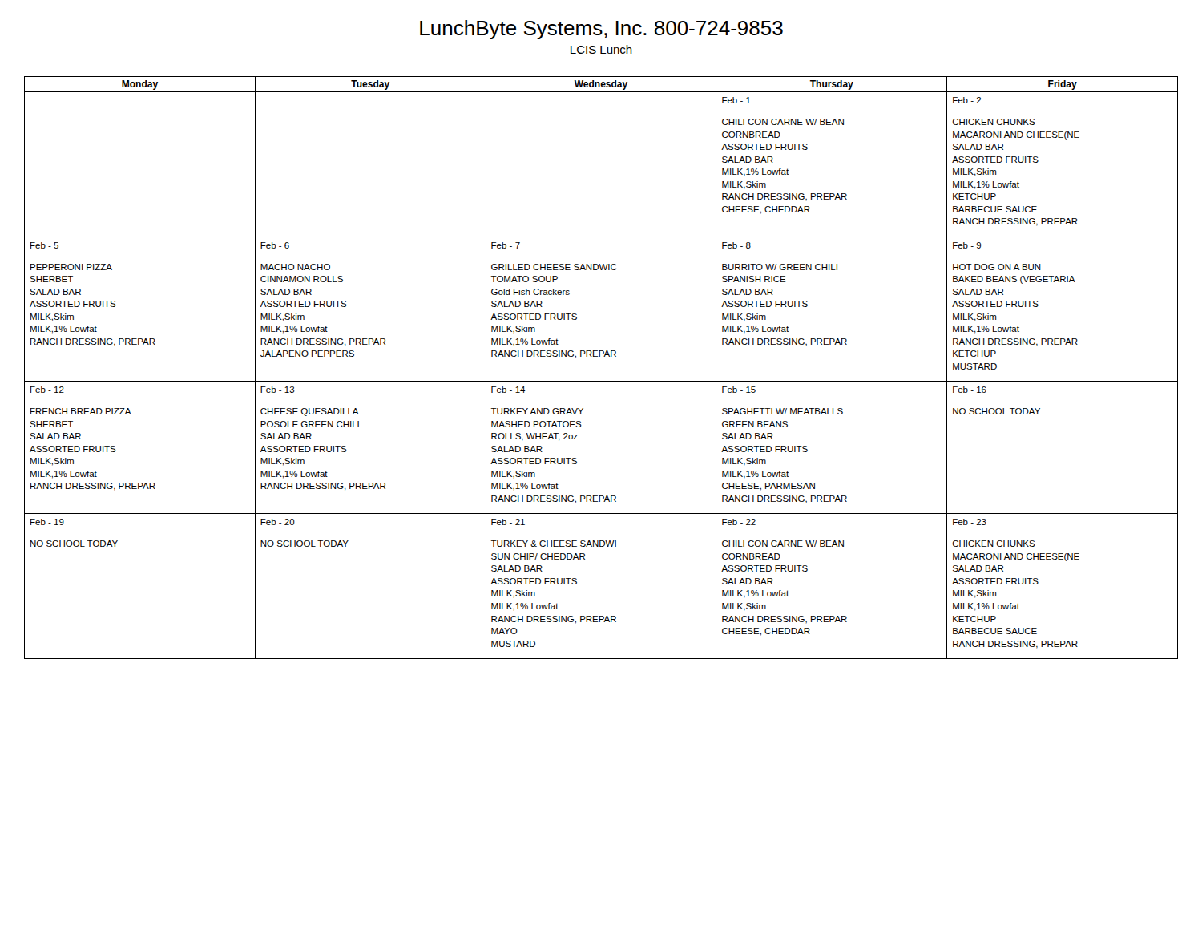LunchByte Systems, Inc. 800-724-9853
LCIS Lunch
| Monday | Tuesday | Wednesday | Thursday | Friday |
| --- | --- | --- | --- | --- |
| | | | Feb - 1 CHILI CON CARNE W/ BEAN CORNBREAD ASSORTED FRUITS SALAD BAR MILK,1% Lowfat MILK,Skim RANCH DRESSING, PREPAR CHEESE, CHEDDAR | Feb - 2 CHICKEN CHUNKS MACARONI AND CHEESE(NE SALAD BAR ASSORTED FRUITS MILK,Skim MILK,1% Lowfat KETCHUP BARBECUE SAUCE RANCH DRESSING, PREPAR |
| Feb - 5 PEPPERONI PIZZA SHERBET SALAD BAR ASSORTED FRUITS MILK,Skim MILK,1% Lowfat RANCH DRESSING, PREPAR | Feb - 6 MACHO NACHO CINNAMON ROLLS SALAD BAR ASSORTED FRUITS MILK,Skim MILK,1% Lowfat RANCH DRESSING, PREPAR JALAPENO PEPPERS | Feb - 7 GRILLED CHEESE SANDWIC TOMATO SOUP Gold Fish Crackers SALAD BAR ASSORTED FRUITS MILK,Skim MILK,1% Lowfat RANCH DRESSING, PREPAR | Feb - 8 BURRITO W/ GREEN CHILI SPANISH RICE SALAD BAR ASSORTED FRUITS MILK,Skim MILK,1% Lowfat RANCH DRESSING, PREPAR | Feb - 9 HOT DOG ON A BUN BAKED BEANS (VEGETARIA SALAD BAR ASSORTED FRUITS MILK,Skim MILK,1% Lowfat RANCH DRESSING, PREPAR KETCHUP MUSTARD |
| Feb - 12 FRENCH BREAD PIZZA SHERBET SALAD BAR ASSORTED FRUITS MILK,Skim MILK,1% Lowfat RANCH DRESSING, PREPAR | Feb - 13 CHEESE QUESADILLA POSOLE GREEN CHILI SALAD BAR ASSORTED FRUITS MILK,Skim MILK,1% Lowfat RANCH DRESSING, PREPAR | Feb - 14 TURKEY AND GRAVY MASHED POTATOES ROLLS, WHEAT, 2oz SALAD BAR ASSORTED FRUITS MILK,Skim MILK,1% Lowfat RANCH DRESSING, PREPAR | Feb - 15 SPAGHETTI W/ MEATBALLS GREEN BEANS SALAD BAR ASSORTED FRUITS MILK,Skim MILK,1% Lowfat CHEESE, PARMESAN RANCH DRESSING, PREPAR | Feb - 16 NO SCHOOL TODAY |
| Feb - 19 NO SCHOOL TODAY | Feb - 20 NO SCHOOL TODAY | Feb - 21 TURKEY & CHEESE SANDWI SUN CHIP/ CHEDDAR SALAD BAR ASSORTED FRUITS MILK,Skim MILK,1% Lowfat RANCH DRESSING, PREPAR MAYO MUSTARD | Feb - 22 CHILI CON CARNE W/ BEAN CORNBREAD ASSORTED FRUITS SALAD BAR MILK,1% Lowfat MILK,Skim RANCH DRESSING, PREPAR CHEESE, CHEDDAR | Feb - 23 CHICKEN CHUNKS MACARONI AND CHEESE(NE SALAD BAR ASSORTED FRUITS MILK,Skim MILK,1% Lowfat KETCHUP BARBECUE SAUCE RANCH DRESSING, PREPAR |